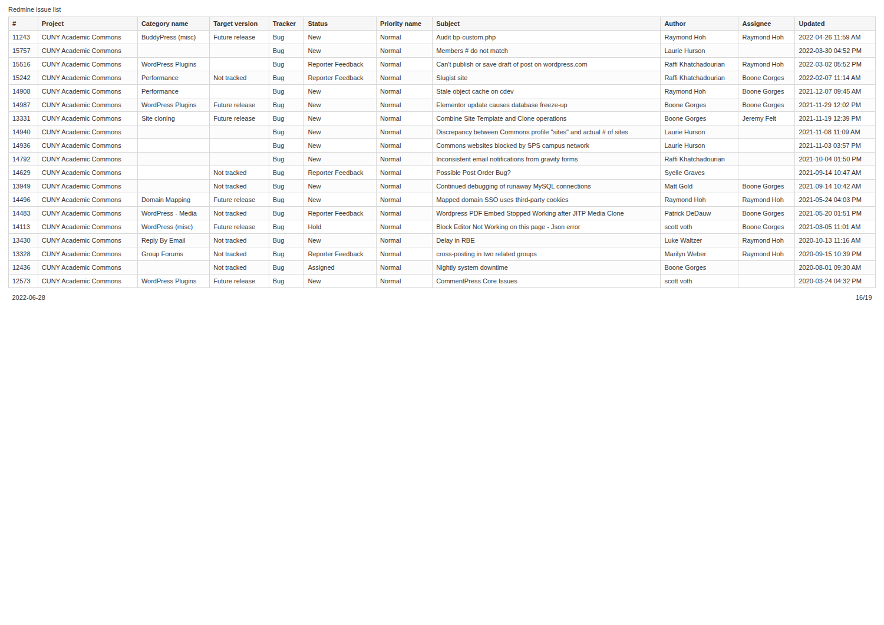Redmine issue list
| # | Project | Category name | Target version | Tracker | Status | Priority name | Subject | Author | Assignee | Updated |
| --- | --- | --- | --- | --- | --- | --- | --- | --- | --- | --- |
| 11243 | CUNY Academic Commons | BuddyPress (misc) | Future release | Bug | New | Normal | Audit bp-custom.php | Raymond Hoh | Raymond Hoh | 2022-04-26 11:59 AM |
| 15757 | CUNY Academic Commons | | | Bug | New | Normal | Members # do not match | Laurie Hurson | | 2022-03-30 04:52 PM |
| 15516 | CUNY Academic Commons | WordPress Plugins | | Bug | Reporter Feedback | Normal | Can't publish or save draft of post on wordpress.com | Raffi Khatchadourian | Raymond Hoh | 2022-03-02 05:52 PM |
| 15242 | CUNY Academic Commons | Performance | Not tracked | Bug | Reporter Feedback | Normal | Slugist site | Raffi Khatchadourian | Boone Gorges | 2022-02-07 11:14 AM |
| 14908 | CUNY Academic Commons | Performance | | Bug | New | Normal | Stale object cache on cdev | Raymond Hoh | Boone Gorges | 2021-12-07 09:45 AM |
| 14987 | CUNY Academic Commons | WordPress Plugins | Future release | Bug | New | Normal | Elementor update causes database freeze-up | Boone Gorges | Boone Gorges | 2021-11-29 12:02 PM |
| 13331 | CUNY Academic Commons | Site cloning | Future release | Bug | New | Normal | Combine Site Template and Clone operations | Boone Gorges | Jeremy Felt | 2021-11-19 12:39 PM |
| 14940 | CUNY Academic Commons | | | Bug | New | Normal | Discrepancy between Commons profile "sites" and actual # of sites | Laurie Hurson | | 2021-11-08 11:09 AM |
| 14936 | CUNY Academic Commons | | | Bug | New | Normal | Commons websites blocked by SPS campus network | Laurie Hurson | | 2021-11-03 03:57 PM |
| 14792 | CUNY Academic Commons | | | Bug | New | Normal | Inconsistent email notifications from gravity forms | Raffi Khatchadourian | | 2021-10-04 01:50 PM |
| 14629 | CUNY Academic Commons | | Not tracked | Bug | Reporter Feedback | Normal | Possible Post Order Bug? | Syelle Graves | | 2021-09-14 10:47 AM |
| 13949 | CUNY Academic Commons | | Not tracked | Bug | New | Normal | Continued debugging of runaway MySQL connections | Matt Gold | Boone Gorges | 2021-09-14 10:42 AM |
| 14496 | CUNY Academic Commons | Domain Mapping | Future release | Bug | New | Normal | Mapped domain SSO uses third-party cookies | Raymond Hoh | Raymond Hoh | 2021-05-24 04:03 PM |
| 14483 | CUNY Academic Commons | WordPress - Media | Not tracked | Bug | Reporter Feedback | Normal | Wordpress PDF Embed Stopped Working after JITP Media Clone | Patrick DeDauw | Boone Gorges | 2021-05-20 01:51 PM |
| 14113 | CUNY Academic Commons | WordPress (misc) | Future release | Bug | Hold | Normal | Block Editor Not Working on this page - Json error | scott voth | Boone Gorges | 2021-03-05 11:01 AM |
| 13430 | CUNY Academic Commons | Reply By Email | Not tracked | Bug | New | Normal | Delay in RBE | Luke Waltzer | Raymond Hoh | 2020-10-13 11:16 AM |
| 13328 | CUNY Academic Commons | Group Forums | Not tracked | Bug | Reporter Feedback | Normal | cross-posting in two related groups | Marilyn Weber | Raymond Hoh | 2020-09-15 10:39 PM |
| 12436 | CUNY Academic Commons | | Not tracked | Bug | Assigned | Normal | Nightly system downtime | Boone Gorges | | 2020-08-01 09:30 AM |
| 12573 | CUNY Academic Commons | WordPress Plugins | Future release | Bug | New | Normal | CommentPress Core Issues | scott voth | | 2020-03-24 04:32 PM |
| 2022-06-28 | 16/19 |